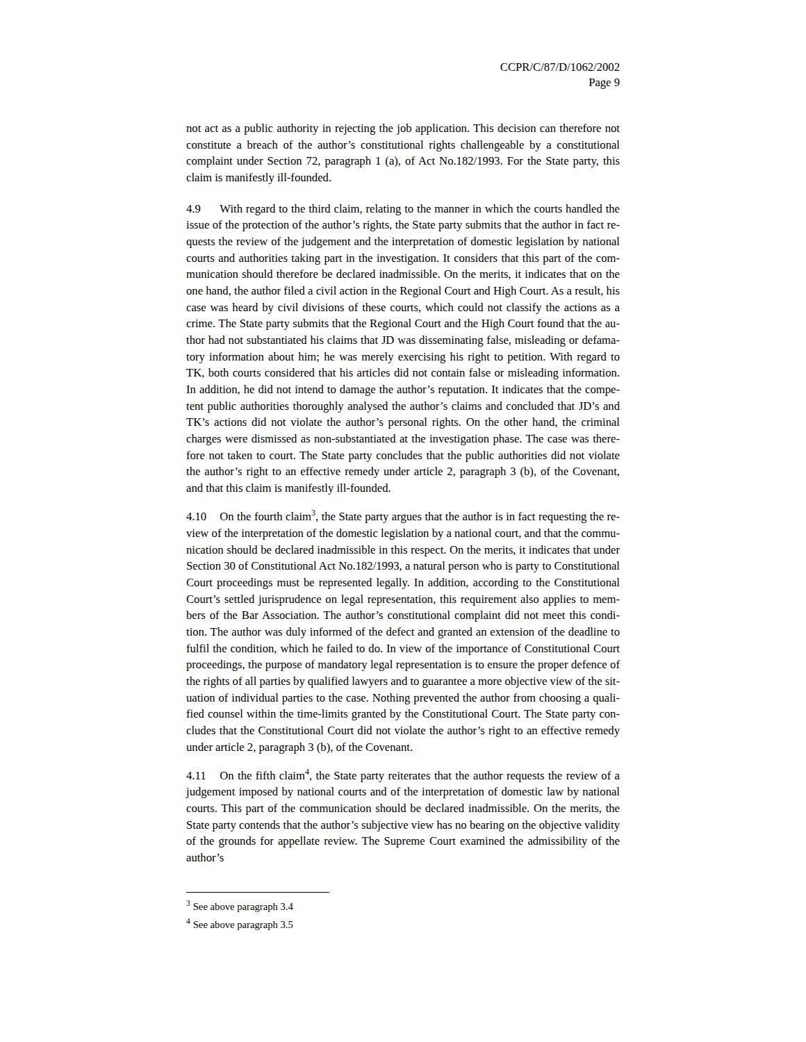CCPR/C/87/D/1062/2002 Page 9
not act as a public authority in rejecting the job application. This decision can therefore not constitute a breach of the author’s constitutional rights challengeable by a constitutional complaint under Section 72, paragraph 1 (a), of Act No.182/1993. For the State party, this claim is manifestly ill-founded.
4.9 With regard to the third claim, relating to the manner in which the courts handled the issue of the protection of the author’s rights, the State party submits that the author in fact requests the review of the judgement and the interpretation of domestic legislation by national courts and authorities taking part in the investigation. It considers that this part of the communication should therefore be declared inadmissible. On the merits, it indicates that on the one hand, the author filed a civil action in the Regional Court and High Court. As a result, his case was heard by civil divisions of these courts, which could not classify the actions as a crime. The State party submits that the Regional Court and the High Court found that the author had not substantiated his claims that JD was disseminating false, misleading or defamatory information about him; he was merely exercising his right to petition. With regard to TK, both courts considered that his articles did not contain false or misleading information. In addition, he did not intend to damage the author’s reputation. It indicates that the competent public authorities thoroughly analysed the author’s claims and concluded that JD’s and TK’s actions did not violate the author’s personal rights. On the other hand, the criminal charges were dismissed as non-substantiated at the investigation phase. The case was therefore not taken to court. The State party concludes that the public authorities did not violate the author’s right to an effective remedy under article 2, paragraph 3 (b), of the Covenant, and that this claim is manifestly ill-founded.
4.10 On the fourth claim3, the State party argues that the author is in fact requesting the review of the interpretation of the domestic legislation by a national court, and that the communication should be declared inadmissible in this respect. On the merits, it indicates that under Section 30 of Constitutional Act No.182/1993, a natural person who is party to Constitutional Court proceedings must be represented legally. In addition, according to the Constitutional Court’s settled jurisprudence on legal representation, this requirement also applies to members of the Bar Association. The author’s constitutional complaint did not meet this condition. The author was duly informed of the defect and granted an extension of the deadline to fulfil the condition, which he failed to do. In view of the importance of Constitutional Court proceedings, the purpose of mandatory legal representation is to ensure the proper defence of the rights of all parties by qualified lawyers and to guarantee a more objective view of the situation of individual parties to the case. Nothing prevented the author from choosing a qualified counsel within the time-limits granted by the Constitutional Court. The State party concludes that the Constitutional Court did not violate the author’s right to an effective remedy under article 2, paragraph 3 (b), of the Covenant.
4.11 On the fifth claim4, the State party reiterates that the author requests the review of a judgement imposed by national courts and of the interpretation of domestic law by national courts. This part of the communication should be declared inadmissible. On the merits, the State party contends that the author’s subjective view has no bearing on the objective validity of the grounds for appellate review. The Supreme Court examined the admissibility of the author’s
3 See above paragraph 3.4
4 See above paragraph 3.5